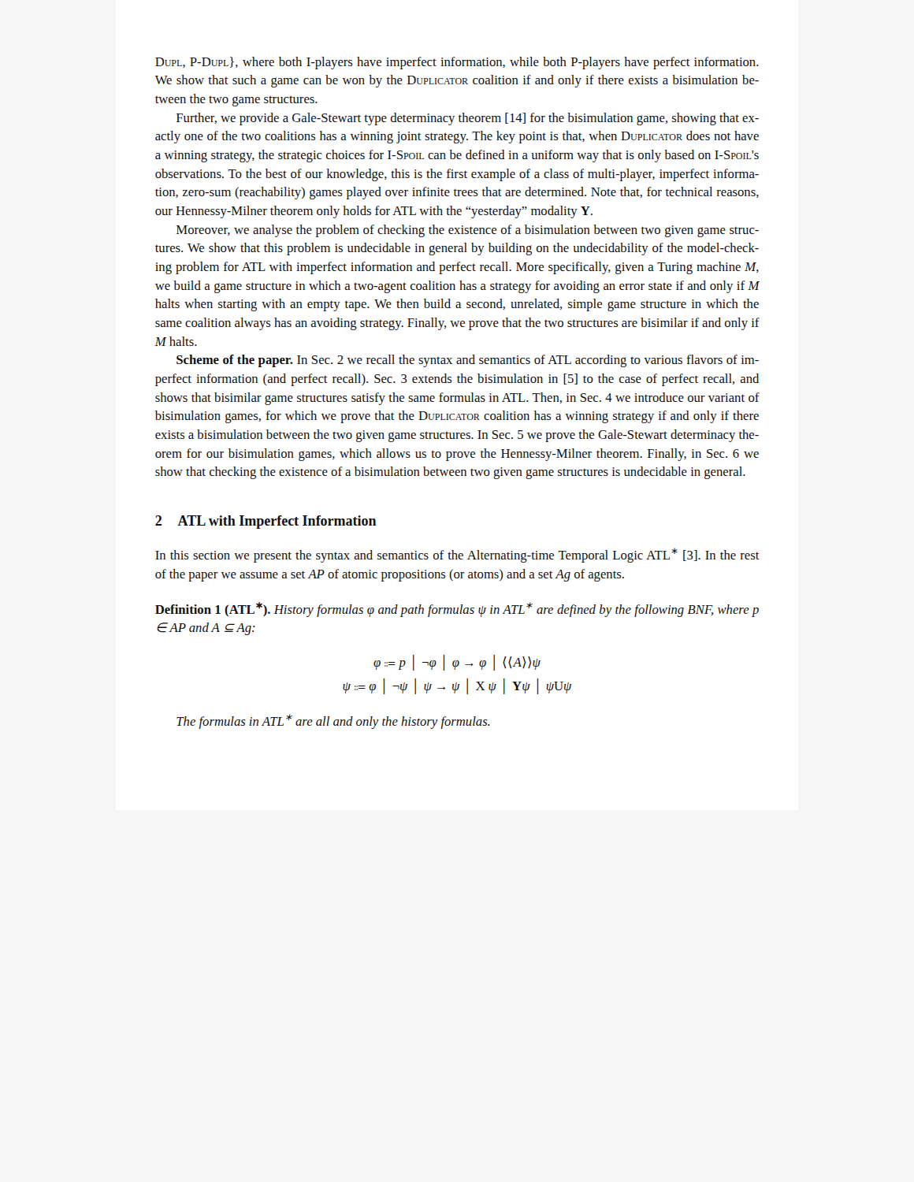Dupl, P-Dupl}, where both I-players have imperfect information, while both P-players have perfect information. We show that such a game can be won by the Duplicator coalition if and only if there exists a bisimulation between the two game structures.
Further, we provide a Gale-Stewart type determinacy theorem [14] for the bisimulation game, showing that exactly one of the two coalitions has a winning joint strategy. The key point is that, when Duplicator does not have a winning strategy, the strategic choices for I-Spoil can be defined in a uniform way that is only based on I-Spoil's observations. To the best of our knowledge, this is the first example of a class of multi-player, imperfect information, zero-sum (reachability) games played over infinite trees that are determined. Note that, for technical reasons, our Hennessy-Milner theorem only holds for ATL with the “yesterday” modality Y.
Moreover, we analyse the problem of checking the existence of a bisimulation between two given game structures. We show that this problem is undecidable in general by building on the undecidability of the model-checking problem for ATL with imperfect information and perfect recall. More specifically, given a Turing machine M, we build a game structure in which a two-agent coalition has a strategy for avoiding an error state if and only if M halts when starting with an empty tape. We then build a second, unrelated, simple game structure in which the same coalition always has an avoiding strategy. Finally, we prove that the two structures are bisimilar if and only if M halts.
Scheme of the paper. In Sec. 2 we recall the syntax and semantics of ATL according to various flavors of imperfect information (and perfect recall). Sec. 3 extends the bisimulation in [5] to the case of perfect recall, and shows that bisimilar game structures satisfy the same formulas in ATL. Then, in Sec. 4 we introduce our variant of bisimulation games, for which we prove that the Duplicator coalition has a winning strategy if and only if there exists a bisimulation between the two given game structures. In Sec. 5 we prove the Gale-Stewart determinacy theorem for our bisimulation games, which allows us to prove the Hennessy-Milner theorem. Finally, in Sec. 6 we show that checking the existence of a bisimulation between two given game structures is undecidable in general.
2 ATL with Imperfect Information
In this section we present the syntax and semantics of the Alternating-time Temporal Logic ATL∗ [3]. In the rest of the paper we assume a set AP of atomic propositions (or atoms) and a set Ag of agents.
Definition 1 (ATL∗). History formulas φ and path formulas ψ in ATL∗ are defined by the following BNF, where p ∈ AP and A ⊆ Ag:
φ ⩴ p │ ¬φ │ φ → φ │ ⟨⟨A⟩⟩ψ
ψ ⩴ φ │ ¬ψ │ ψ → ψ │ X ψ │ Yψ │ ψUψ
The formulas in ATL∗ are all and only the history formulas.